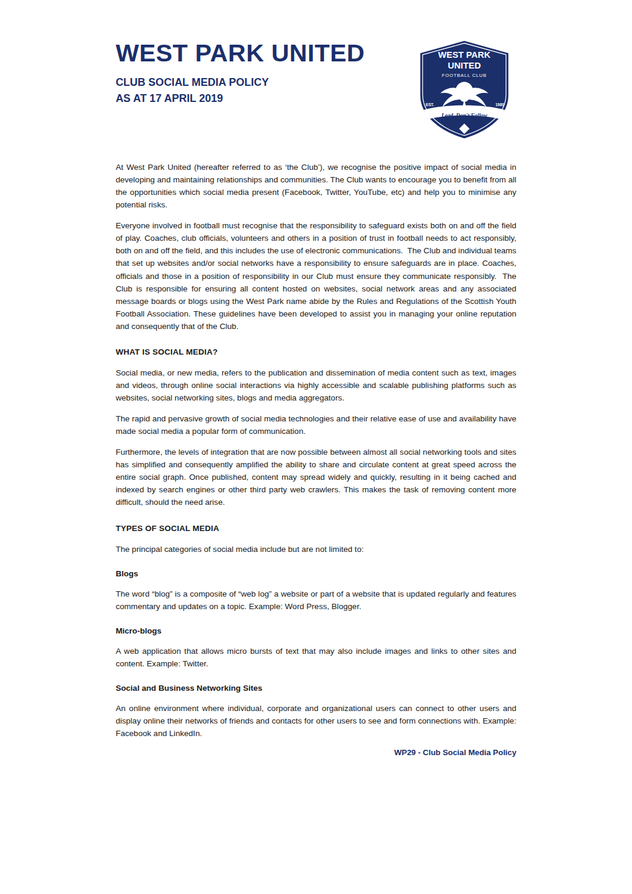West Park United Football Club crest WEST PARK UNITED FOOTBALL CLUB Lead, Don't Follow EST. 1980
WEST PARK UNITED
CLUB SOCIAL MEDIA POLICY
AS AT 17 APRIL 2019
At West Park United (hereafter referred to as ‘the Club’), we recognise the positive impact of social media in developing and maintaining relationships and communities. The Club wants to encourage you to benefit from all the opportunities which social media present (Facebook, Twitter, YouTube, etc) and help you to minimise any potential risks.
Everyone involved in football must recognise that the responsibility to safeguard exists both on and off the field of play. Coaches, club officials, volunteers and others in a position of trust in football needs to act responsibly, both on and off the field, and this includes the use of electronic communications. The Club and individual teams that set up websites and/or social networks have a responsibility to ensure safeguards are in place. Coaches, officials and those in a position of responsibility in our Club must ensure they communicate responsibly. The Club is responsible for ensuring all content hosted on websites, social network areas and any associated message boards or blogs using the West Park name abide by the Rules and Regulations of the Scottish Youth Football Association. These guidelines have been developed to assist you in managing your online reputation and consequently that of the Club.
What is social media?
Social media, or new media, refers to the publication and dissemination of media content such as text, images and videos, through online social interactions via highly accessible and scalable publishing platforms such as websites, social networking sites, blogs and media aggregators.
The rapid and pervasive growth of social media technologies and their relative ease of use and availability have made social media a popular form of communication.
Furthermore, the levels of integration that are now possible between almost all social networking tools and sites has simplified and consequently amplified the ability to share and circulate content at great speed across the entire social graph. Once published, content may spread widely and quickly, resulting in it being cached and indexed by search engines or other third party web crawlers. This makes the task of removing content more difficult, should the need arise.
Types of social media
The principal categories of social media include but are not limited to:
Blogs
The word “blog” is a composite of “web log” a website or part of a website that is updated regularly and features commentary and updates on a topic. Example: Word Press, Blogger.
Micro-blogs
A web application that allows micro bursts of text that may also include images and links to other sites and content. Example: Twitter.
Social and Business Networking Sites
An online environment where individual, corporate and organizational users can connect to other users and display online their networks of friends and contacts for other users to see and form connections with. Example: Facebook and LinkedIn.
WP29 - Club Social Media Policy